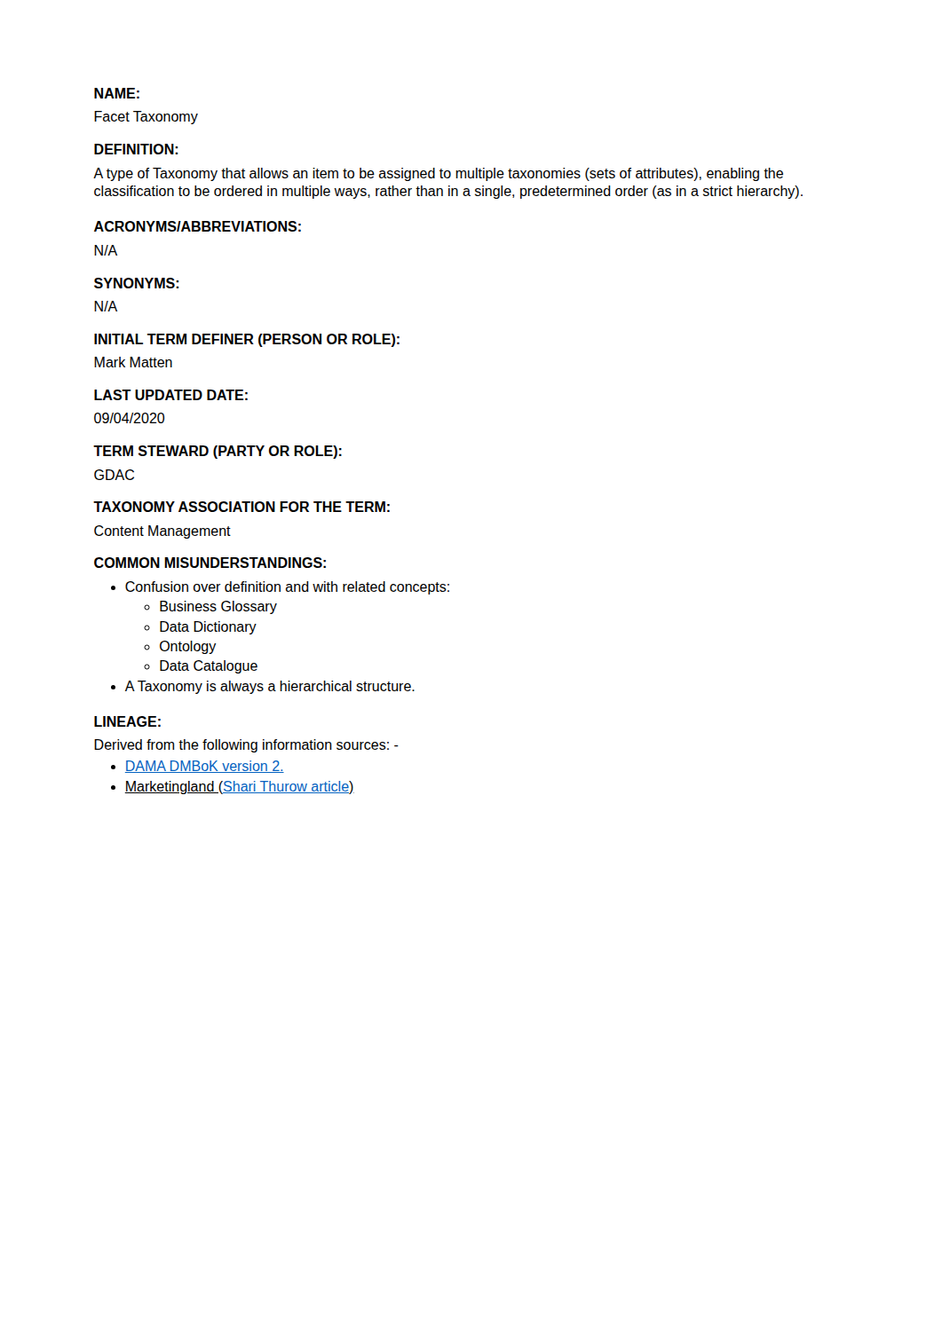NAME:
Facet Taxonomy
DEFINITION:
A type of Taxonomy that allows an item to be assigned to multiple taxonomies (sets of attributes), enabling the classification to be ordered in multiple ways, rather than in a single, predetermined order (as in a strict hierarchy).
ACRONYMS/ABBREVIATIONS:
N/A
SYNONYMS:
N/A
INITIAL TERM DEFINER (PERSON OR ROLE):
Mark Matten
LAST UPDATED DATE:
09/04/2020
TERM STEWARD (PARTY OR ROLE):
GDAC
TAXONOMY ASSOCIATION FOR THE TERM:
Content Management
COMMON MISUNDERSTANDINGS:
Confusion over definition and with related concepts:
Business Glossary
Data Dictionary
Ontology
Data Catalogue
A Taxonomy is always a hierarchical structure.
LINEAGE:
Derived from the following information sources: -
DAMA DMBoK version 2.
Marketingland (Shari Thurow article)